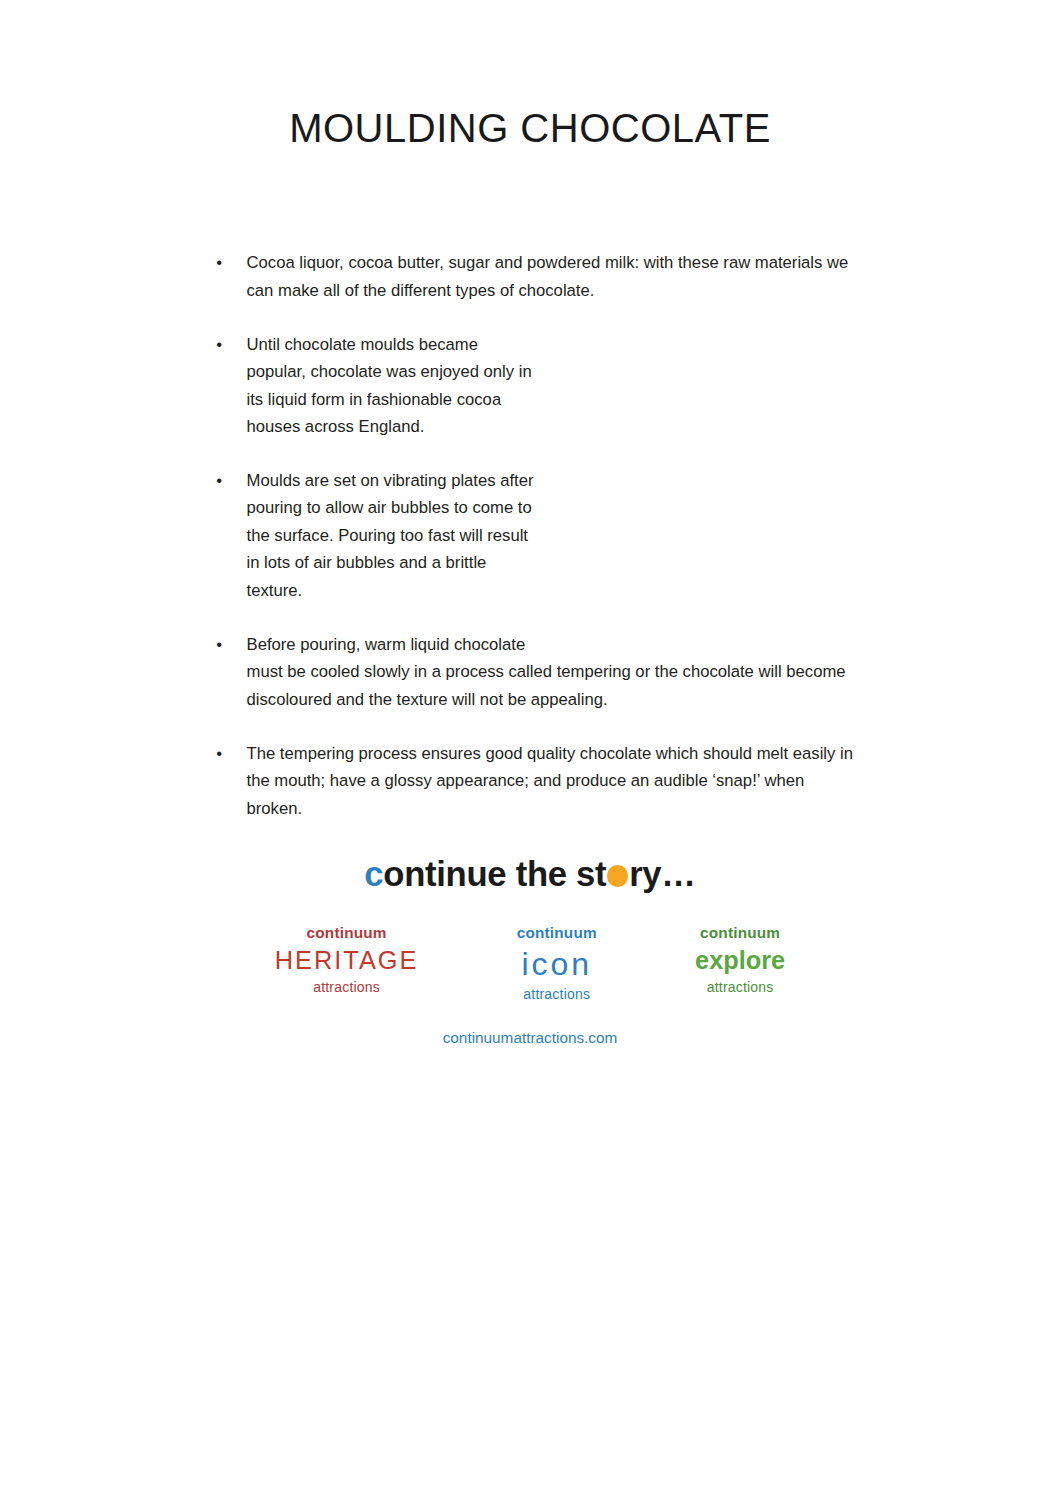MOULDING CHOCOLATE
Cocoa liquor, cocoa butter, sugar and powdered milk: with these raw materials we can make all of the different types of chocolate.
Until chocolate moulds became popular, chocolate was enjoyed only in its liquid form in fashionable cocoa houses across England.
Moulds are set on vibrating plates after pouring to allow air bubbles to come to the surface. Pouring too fast will result in lots of air bubbles and a brittle texture.
Before pouring, warm liquid chocolate must be cooled slowly in a process called tempering or the chocolate will become discoloured and the texture will not be appealing.
The tempering process ensures good quality chocolate which should melt easily in the mouth; have a glossy appearance; and produce an audible ‘snap!’ when broken.
continue the st ry…
continuum
HERITAGE
attractions
continuum
icon
attractions
continuum
explore
attractions
continuumattractions.com